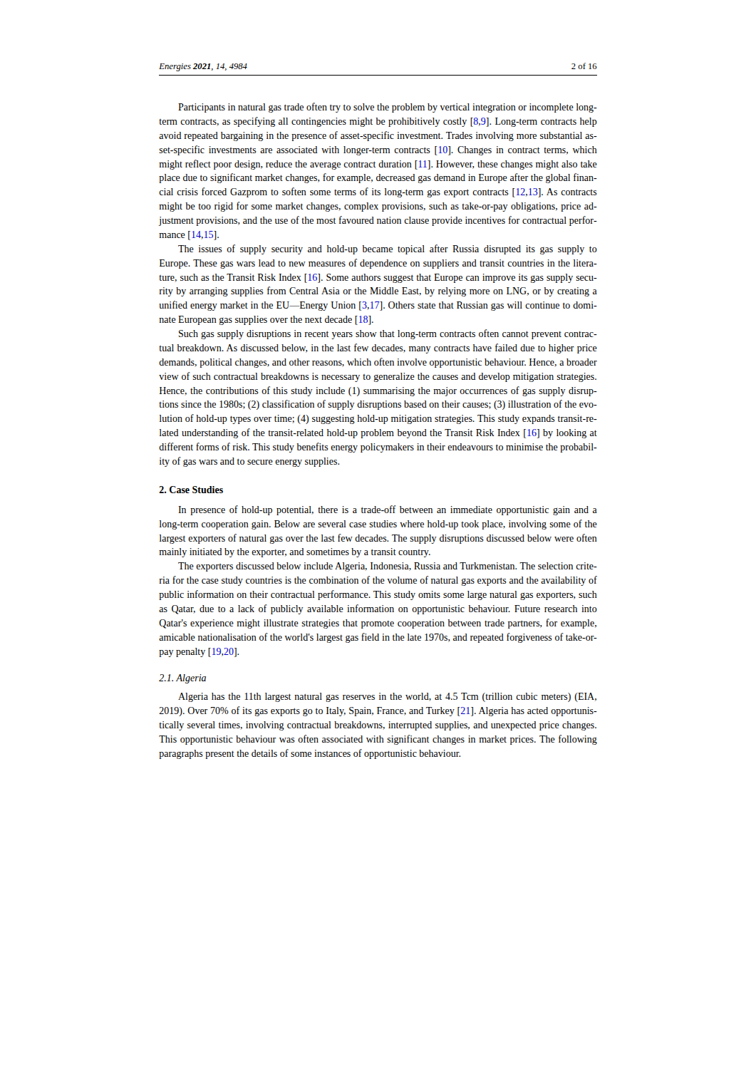Energies 2021, 14, 4984 2 of 16
Participants in natural gas trade often try to solve the problem by vertical integration or incomplete long-term contracts, as specifying all contingencies might be prohibitively costly [8,9]. Long-term contracts help avoid repeated bargaining in the presence of asset-specific investment. Trades involving more substantial asset-specific investments are associated with longer-term contracts [10]. Changes in contract terms, which might reflect poor design, reduce the average contract duration [11]. However, these changes might also take place due to significant market changes, for example, decreased gas demand in Europe after the global financial crisis forced Gazprom to soften some terms of its long-term gas export contracts [12,13]. As contracts might be too rigid for some market changes, complex provisions, such as take-or-pay obligations, price adjustment provisions, and the use of the most favoured nation clause provide incentives for contractual performance [14,15].
The issues of supply security and hold-up became topical after Russia disrupted its gas supply to Europe. These gas wars lead to new measures of dependence on suppliers and transit countries in the literature, such as the Transit Risk Index [16]. Some authors suggest that Europe can improve its gas supply security by arranging supplies from Central Asia or the Middle East, by relying more on LNG, or by creating a unified energy market in the EU—Energy Union [3,17]. Others state that Russian gas will continue to dominate European gas supplies over the next decade [18].
Such gas supply disruptions in recent years show that long-term contracts often cannot prevent contractual breakdown. As discussed below, in the last few decades, many contracts have failed due to higher price demands, political changes, and other reasons, which often involve opportunistic behaviour. Hence, a broader view of such contractual breakdowns is necessary to generalize the causes and develop mitigation strategies. Hence, the contributions of this study include (1) summarising the major occurrences of gas supply disruptions since the 1980s; (2) classification of supply disruptions based on their causes; (3) illustration of the evolution of hold-up types over time; (4) suggesting hold-up mitigation strategies. This study expands transit-related understanding of the transit-related hold-up problem beyond the Transit Risk Index [16] by looking at different forms of risk. This study benefits energy policymakers in their endeavours to minimise the probability of gas wars and to secure energy supplies.
2. Case Studies
In presence of hold-up potential, there is a trade-off between an immediate opportunistic gain and a long-term cooperation gain. Below are several case studies where hold-up took place, involving some of the largest exporters of natural gas over the last few decades. The supply disruptions discussed below were often mainly initiated by the exporter, and sometimes by a transit country.
The exporters discussed below include Algeria, Indonesia, Russia and Turkmenistan. The selection criteria for the case study countries is the combination of the volume of natural gas exports and the availability of public information on their contractual performance. This study omits some large natural gas exporters, such as Qatar, due to a lack of publicly available information on opportunistic behaviour. Future research into Qatar's experience might illustrate strategies that promote cooperation between trade partners, for example, amicable nationalisation of the world's largest gas field in the late 1970s, and repeated forgiveness of take-or-pay penalty [19,20].
2.1. Algeria
Algeria has the 11th largest natural gas reserves in the world, at 4.5 Tcm (trillion cubic meters) (EIA, 2019). Over 70% of its gas exports go to Italy, Spain, France, and Turkey [21]. Algeria has acted opportunistically several times, involving contractual breakdowns, interrupted supplies, and unexpected price changes. This opportunistic behaviour was often associated with significant changes in market prices. The following paragraphs present the details of some instances of opportunistic behaviour.